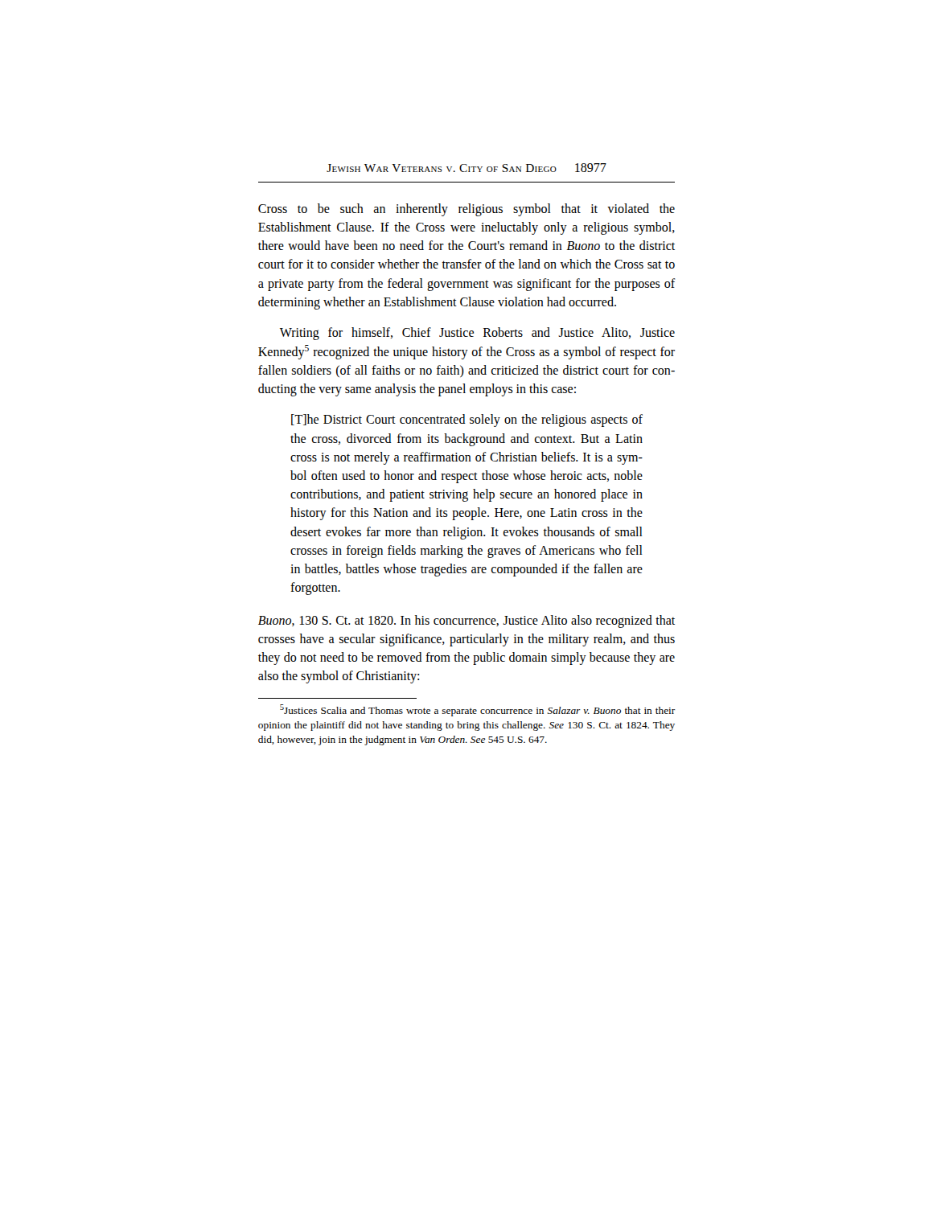Jewish War Veterans v. City of San Diego 18977
Cross to be such an inherently religious symbol that it violated the Establishment Clause. If the Cross were ineluctably only a religious symbol, there would have been no need for the Court's remand in Buono to the district court for it to consider whether the transfer of the land on which the Cross sat to a private party from the federal government was significant for the purposes of determining whether an Establishment Clause violation had occurred.
Writing for himself, Chief Justice Roberts and Justice Alito, Justice Kennedy5 recognized the unique history of the Cross as a symbol of respect for fallen soldiers (of all faiths or no faith) and criticized the district court for conducting the very same analysis the panel employs in this case:
[T]he District Court concentrated solely on the religious aspects of the cross, divorced from its background and context. But a Latin cross is not merely a reaffirmation of Christian beliefs. It is a symbol often used to honor and respect those whose heroic acts, noble contributions, and patient striving help secure an honored place in history for this Nation and its people. Here, one Latin cross in the desert evokes far more than religion. It evokes thousands of small crosses in foreign fields marking the graves of Americans who fell in battles, battles whose tragedies are compounded if the fallen are forgotten.
Buono, 130 S. Ct. at 1820. In his concurrence, Justice Alito also recognized that crosses have a secular significance, particularly in the military realm, and thus they do not need to be removed from the public domain simply because they are also the symbol of Christianity:
5Justices Scalia and Thomas wrote a separate concurrence in Salazar v. Buono that in their opinion the plaintiff did not have standing to bring this challenge. See 130 S. Ct. at 1824. They did, however, join in the judgment in Van Orden. See 545 U.S. 647.